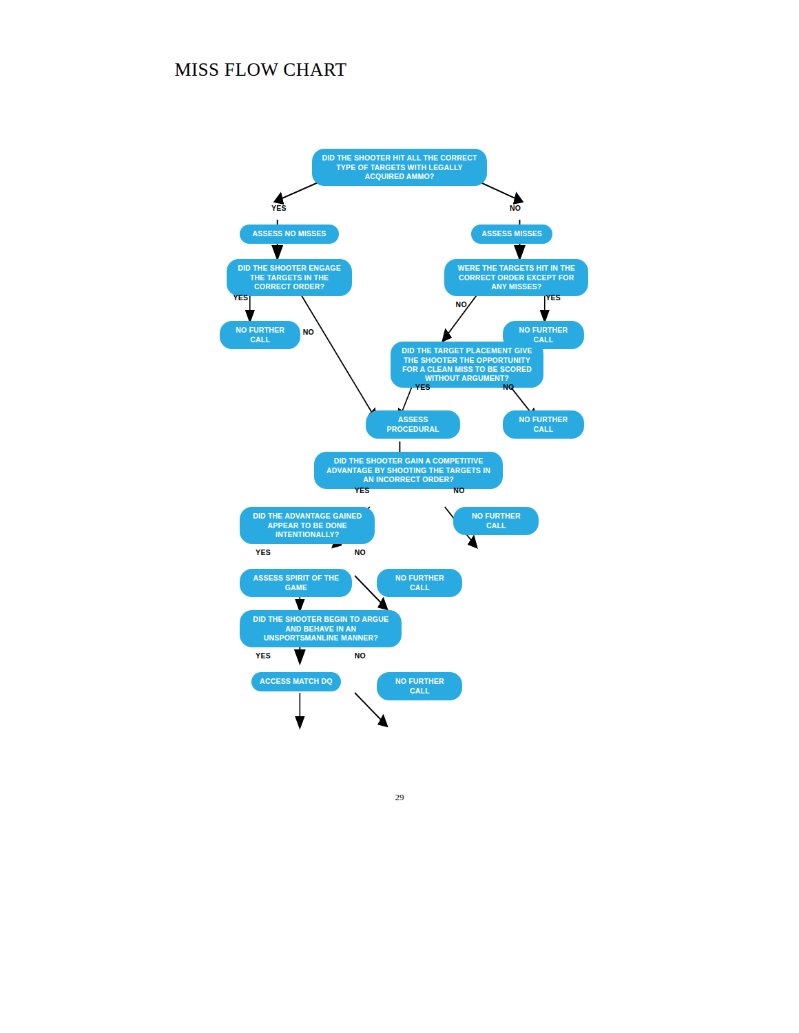MISS FLOW CHART
DID THE SHOOTER HIT ALL THE CORRECT TYPE OF TARGETS WITH LEGALLY ACQUIRED AMMO?
YES
NO
ASSESS NO MISSES
ASSESS MISSES
DID THE SHOOTER ENGAGE THE TARGETS IN THE CORRECT ORDER?
WERE THE TARGETS HIT IN THE CORRECT ORDER EXCEPT FOR ANY MISSES?
YES
NO
NO
YES
NO FURTHER CALL
NO FURTHER CALL
DID THE TARGET PLACEMENT GIVE THE SHOOTER THE OPPORTUNITY FOR A CLEAN MISS TO BE SCORED WITHOUT ARGUMENT?
YES
NO
ASSESS PROCEDURAL
NO FURTHER CALL
DID THE SHOOTER GAIN A COMPETITIVE ADVANTAGE BY SHOOTING THE TARGETS IN AN INCORRECT ORDER?
YES
NO
DID THE ADVANTAGE GAINED APPEAR TO BE DONE INTENTIONALLY?
NO FURTHER CALL
YES
NO
ASSESS SPIRIT OF THE GAME
NO FURTHER CALL
DID THE SHOOTER BEGIN TO ARGUE AND BEHAVE IN AN UNSPORTSMANLINE MANNER?
YES
NO
ACCESS MATCH DQ
NO FURTHER CALL
29